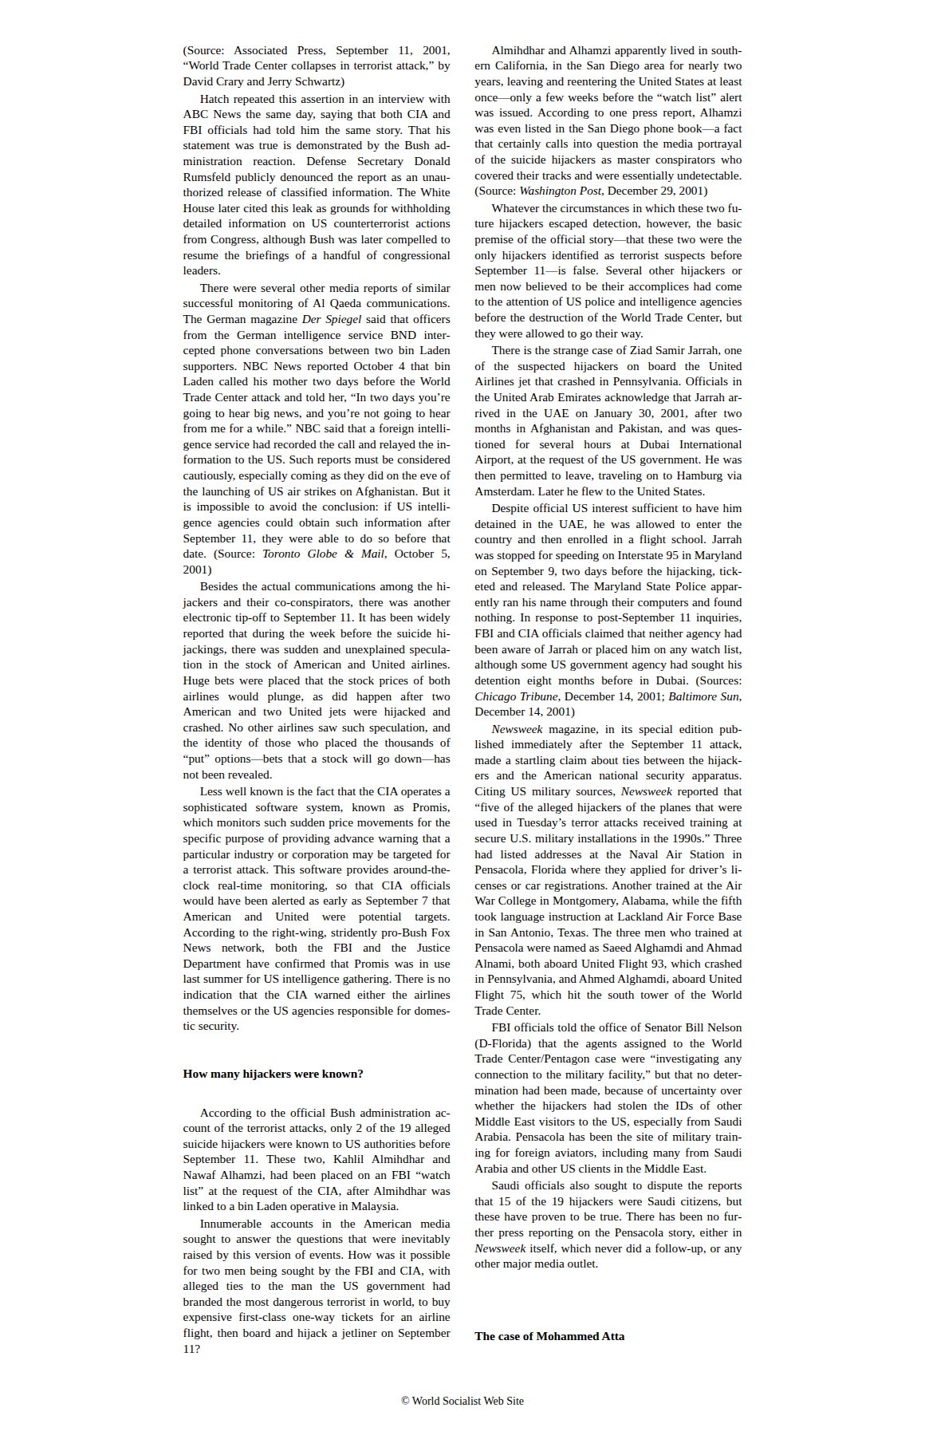(Source: Associated Press, September 11, 2001, “World Trade Center collapses in terrorist attack,” by David Crary and Jerry Schwartz)
Hatch repeated this assertion in an interview with ABC News the same day, saying that both CIA and FBI officials had told him the same story. That his statement was true is demonstrated by the Bush administration reaction. Defense Secretary Donald Rumsfeld publicly denounced the report as an unauthorized release of classified information. The White House later cited this leak as grounds for withholding detailed information on US counterterrorist actions from Congress, although Bush was later compelled to resume the briefings of a handful of congressional leaders.
There were several other media reports of similar successful monitoring of Al Qaeda communications. The German magazine Der Spiegel said that officers from the German intelligence service BND intercepted phone conversations between two bin Laden supporters. NBC News reported October 4 that bin Laden called his mother two days before the World Trade Center attack and told her, “In two days you’re going to hear big news, and you’re not going to hear from me for a while.” NBC said that a foreign intelligence service had recorded the call and relayed the information to the US. Such reports must be considered cautiously, especially coming as they did on the eve of the launching of US air strikes on Afghanistan. But it is impossible to avoid the conclusion: if US intelligence agencies could obtain such information after September 11, they were able to do so before that date. (Source: Toronto Globe & Mail, October 5, 2001)
Besides the actual communications among the hijackers and their co-conspirators, there was another electronic tip-off to September 11. It has been widely reported that during the week before the suicide hijackings, there was sudden and unexplained speculation in the stock of American and United airlines. Huge bets were placed that the stock prices of both airlines would plunge, as did happen after two American and two United jets were hijacked and crashed. No other airlines saw such speculation, and the identity of those who placed the thousands of “put” options—bets that a stock will go down—has not been revealed.
Less well known is the fact that the CIA operates a sophisticated software system, known as Promis, which monitors such sudden price movements for the specific purpose of providing advance warning that a particular industry or corporation may be targeted for a terrorist attack. This software provides around-the-clock real-time monitoring, so that CIA officials would have been alerted as early as September 7 that American and United were potential targets. According to the right-wing, stridently pro-Bush Fox News network, both the FBI and the Justice Department have confirmed that Promis was in use last summer for US intelligence gathering. There is no indication that the CIA warned either the airlines themselves or the US agencies responsible for domestic security.
How many hijackers were known?
According to the official Bush administration account of the terrorist attacks, only 2 of the 19 alleged suicide hijackers were known to US authorities before September 11. These two, Kahlil Almihdhar and Nawaf Alhamzi, had been placed on an FBI “watch list” at the request of the CIA, after Almihdhar was linked to a bin Laden operative in Malaysia.
Innumerable accounts in the American media sought to answer the questions that were inevitably raised by this version of events. How was it possible for two men being sought by the FBI and CIA, with alleged ties to the man the US government had branded the most dangerous terrorist in world, to buy expensive first-class one-way tickets for an airline flight, then board and hijack a jetliner on September 11?
Almihdhar and Alhamzi apparently lived in southern California, in the San Diego area for nearly two years, leaving and reentering the United States at least once—only a few weeks before the “watch list” alert was issued. According to one press report, Alhamzi was even listed in the San Diego phone book—a fact that certainly calls into question the media portrayal of the suicide hijackers as master conspirators who covered their tracks and were essentially undetectable. (Source: Washington Post, December 29, 2001)
Whatever the circumstances in which these two future hijackers escaped detection, however, the basic premise of the official story—that these two were the only hijackers identified as terrorist suspects before September 11—is false. Several other hijackers or men now believed to be their accomplices had come to the attention of US police and intelligence agencies before the destruction of the World Trade Center, but they were allowed to go their way.
There is the strange case of Ziad Samir Jarrah, one of the suspected hijackers on board the United Airlines jet that crashed in Pennsylvania. Officials in the United Arab Emirates acknowledge that Jarrah arrived in the UAE on January 30, 2001, after two months in Afghanistan and Pakistan, and was questioned for several hours at Dubai International Airport, at the request of the US government. He was then permitted to leave, traveling on to Hamburg via Amsterdam. Later he flew to the United States.
Despite official US interest sufficient to have him detained in the UAE, he was allowed to enter the country and then enrolled in a flight school. Jarrah was stopped for speeding on Interstate 95 in Maryland on September 9, two days before the hijacking, ticketed and released. The Maryland State Police apparently ran his name through their computers and found nothing. In response to post-September 11 inquiries, FBI and CIA officials claimed that neither agency had been aware of Jarrah or placed him on any watch list, although some US government agency had sought his detention eight months before in Dubai. (Sources: Chicago Tribune, December 14, 2001; Baltimore Sun, December 14, 2001)
Newsweek magazine, in its special edition published immediately after the September 11 attack, made a startling claim about ties between the hijackers and the American national security apparatus. Citing US military sources, Newsweek reported that “five of the alleged hijackers of the planes that were used in Tuesday’s terror attacks received training at secure U.S. military installations in the 1990s.” Three had listed addresses at the Naval Air Station in Pensacola, Florida where they applied for driver’s licenses or car registrations. Another trained at the Air War College in Montgomery, Alabama, while the fifth took language instruction at Lackland Air Force Base in San Antonio, Texas. The three men who trained at Pensacola were named as Saeed Alghamdi and Ahmad Alnami, both aboard United Flight 93, which crashed in Pennsylvania, and Ahmed Alghamdi, aboard United Flight 75, which hit the south tower of the World Trade Center.
FBI officials told the office of Senator Bill Nelson (D-Florida) that the agents assigned to the World Trade Center/Pentagon case were “investigating any connection to the military facility,” but that no determination had been made, because of uncertainty over whether the hijackers had stolen the IDs of other Middle East visitors to the US, especially from Saudi Arabia. Pensacola has been the site of military training for foreign aviators, including many from Saudi Arabia and other US clients in the Middle East.
Saudi officials also sought to dispute the reports that 15 of the 19 hijackers were Saudi citizens, but these have proven to be true. There has been no further press reporting on the Pensacola story, either in Newsweek itself, which never did a follow-up, or any other major media outlet.
The case of Mohammed Atta
© World Socialist Web Site